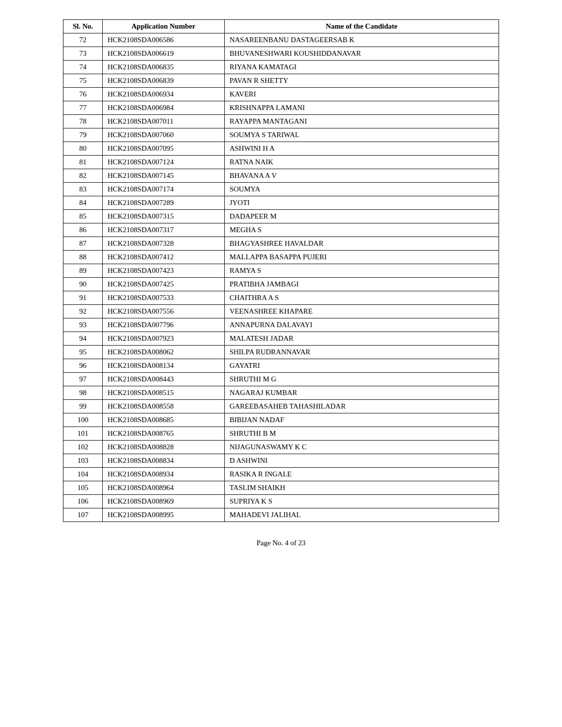| Sl. No. | Application Number | Name of the Candidate |
| --- | --- | --- |
| 72 | HCK2108SDA006586 | NASAREENBANU DASTAGEERSAB K |
| 73 | HCK2108SDA006619 | BHUVANESHWARI KOUSHIDDANAVAR |
| 74 | HCK2108SDA006835 | RIYANA KAMATAGI |
| 75 | HCK2108SDA006839 | PAVAN R SHETTY |
| 76 | HCK2108SDA006934 | KAVERI |
| 77 | HCK2108SDA006984 | KRISHNAPPA LAMANI |
| 78 | HCK2108SDA007011 | RAYAPPA MANTAGANI |
| 79 | HCK2108SDA007060 | SOUMYA S TARIWAL |
| 80 | HCK2108SDA007095 | ASHWINI H A |
| 81 | HCK2108SDA007124 | RATNA NAIK |
| 82 | HCK2108SDA007145 | BHAVANA A V |
| 83 | HCK2108SDA007174 | SOUMYA |
| 84 | HCK2108SDA007289 | JYOTI |
| 85 | HCK2108SDA007315 | DADAPEER M |
| 86 | HCK2108SDA007317 | MEGHA S |
| 87 | HCK2108SDA007328 | BHAGYASHREE HAVALDAR |
| 88 | HCK2108SDA007412 | MALLAPPA BASAPPA PUJERI |
| 89 | HCK2108SDA007423 | RAMYA S |
| 90 | HCK2108SDA007425 | PRATIBHA JAMBAGI |
| 91 | HCK2108SDA007533 | CHAITHRA A S |
| 92 | HCK2108SDA007556 | VEENASHREE KHAPARE |
| 93 | HCK2108SDA007796 | ANNAPURNA DALAVAYI |
| 94 | HCK2108SDA007923 | MALATESH JADAR |
| 95 | HCK2108SDA008062 | SHILPA RUDRANNAVAR |
| 96 | HCK2108SDA008134 | GAYATRI |
| 97 | HCK2108SDA008443 | SHRUTHI M G |
| 98 | HCK2108SDA008515 | NAGARAJ KUMBAR |
| 99 | HCK2108SDA008558 | GAREEBASAHEB TAHASHILADAR |
| 100 | HCK2108SDA008685 | BIBIJAN NADAF |
| 101 | HCK2108SDA008765 | SHRUTHI B M |
| 102 | HCK2108SDA008828 | NIJAGUNASWAMY K C |
| 103 | HCK2108SDA008834 | D ASHWINI |
| 104 | HCK2108SDA008934 | RASIKA R INGALE |
| 105 | HCK2108SDA008964 | TASLIM SHAIKH |
| 106 | HCK2108SDA008969 | SUPRIYA K S |
| 107 | HCK2108SDA008995 | MAHADEVI JALIHAL |
Page No. 4 of 23